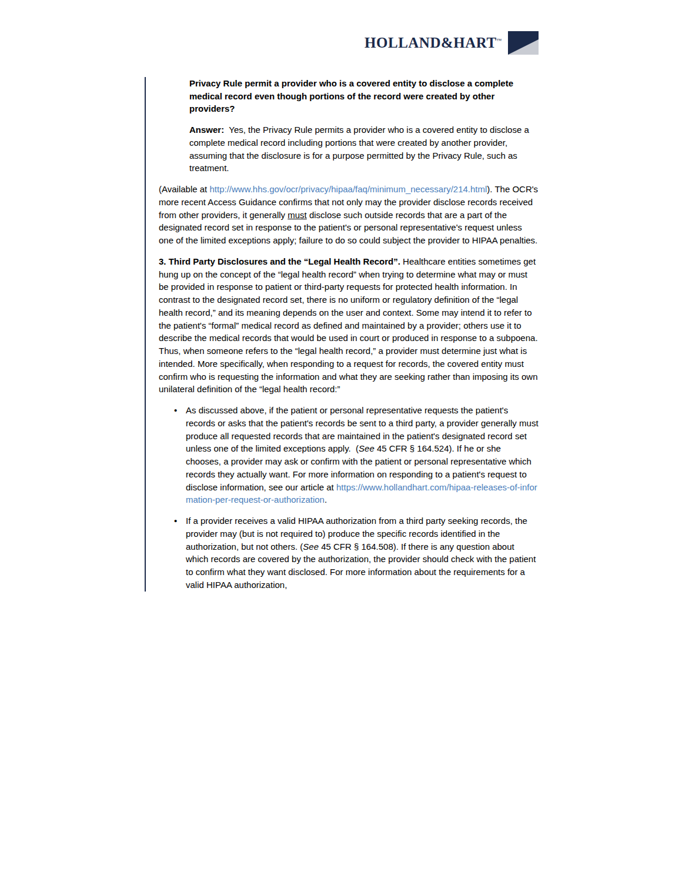HOLLAND&HART™
™
Privacy Rule permit a provider who is a covered entity to disclose a complete medical record even though portions of the record were created by other providers?
Answer: Yes, the Privacy Rule permits a provider who is a covered entity to disclose a complete medical record including portions that were created by another provider, assuming that the disclosure is for a purpose permitted by the Privacy Rule, such as treatment.
(Available at http://www.hhs.gov/ocr/privacy/hipaa/faq/minimum_necessary/214.html). The OCR's more recent Access Guidance confirms that not only may the provider disclose records received from other providers, it generally must disclose such outside records that are a part of the designated record set in response to the patient's or personal representative's request unless one of the limited exceptions apply; failure to do so could subject the provider to HIPAA penalties.
3. Third Party Disclosures and the “Legal Health Record”. Healthcare entities sometimes get hung up on the concept of the “legal health record” when trying to determine what may or must be provided in response to patient or third-party requests for protected health information. In contrast to the designated record set, there is no uniform or regulatory definition of the “legal health record,” and its meaning depends on the user and context. Some may intend it to refer to the patient's “formal” medical record as defined and maintained by a provider; others use it to describe the medical records that would be used in court or produced in response to a subpoena. Thus, when someone refers to the “legal health record,” a provider must determine just what is intended. More specifically, when responding to a request for records, the covered entity must confirm who is requesting the information and what they are seeking rather than imposing its own unilateral definition of the “legal health record:”
As discussed above, if the patient or personal representative requests the patient's records or asks that the patient's records be sent to a third party, a provider generally must produce all requested records that are maintained in the patient's designated record set unless one of the limited exceptions apply. (See 45 CFR § 164.524). If he or she chooses, a provider may ask or confirm with the patient or personal representative which records they actually want. For more information on responding to a patient's request to disclose information, see our article at https://www.hollandhart.com/hipaa-releases-of-information-per-request-or-authorization.
If a provider receives a valid HIPAA authorization from a third party seeking records, the provider may (but is not required to) produce the specific records identified in the authorization, but not others. (See 45 CFR § 164.508). If there is any question about which records are covered by the authorization, the provider should check with the patient to confirm what they want disclosed. For more information about the requirements for a valid HIPAA authorization,